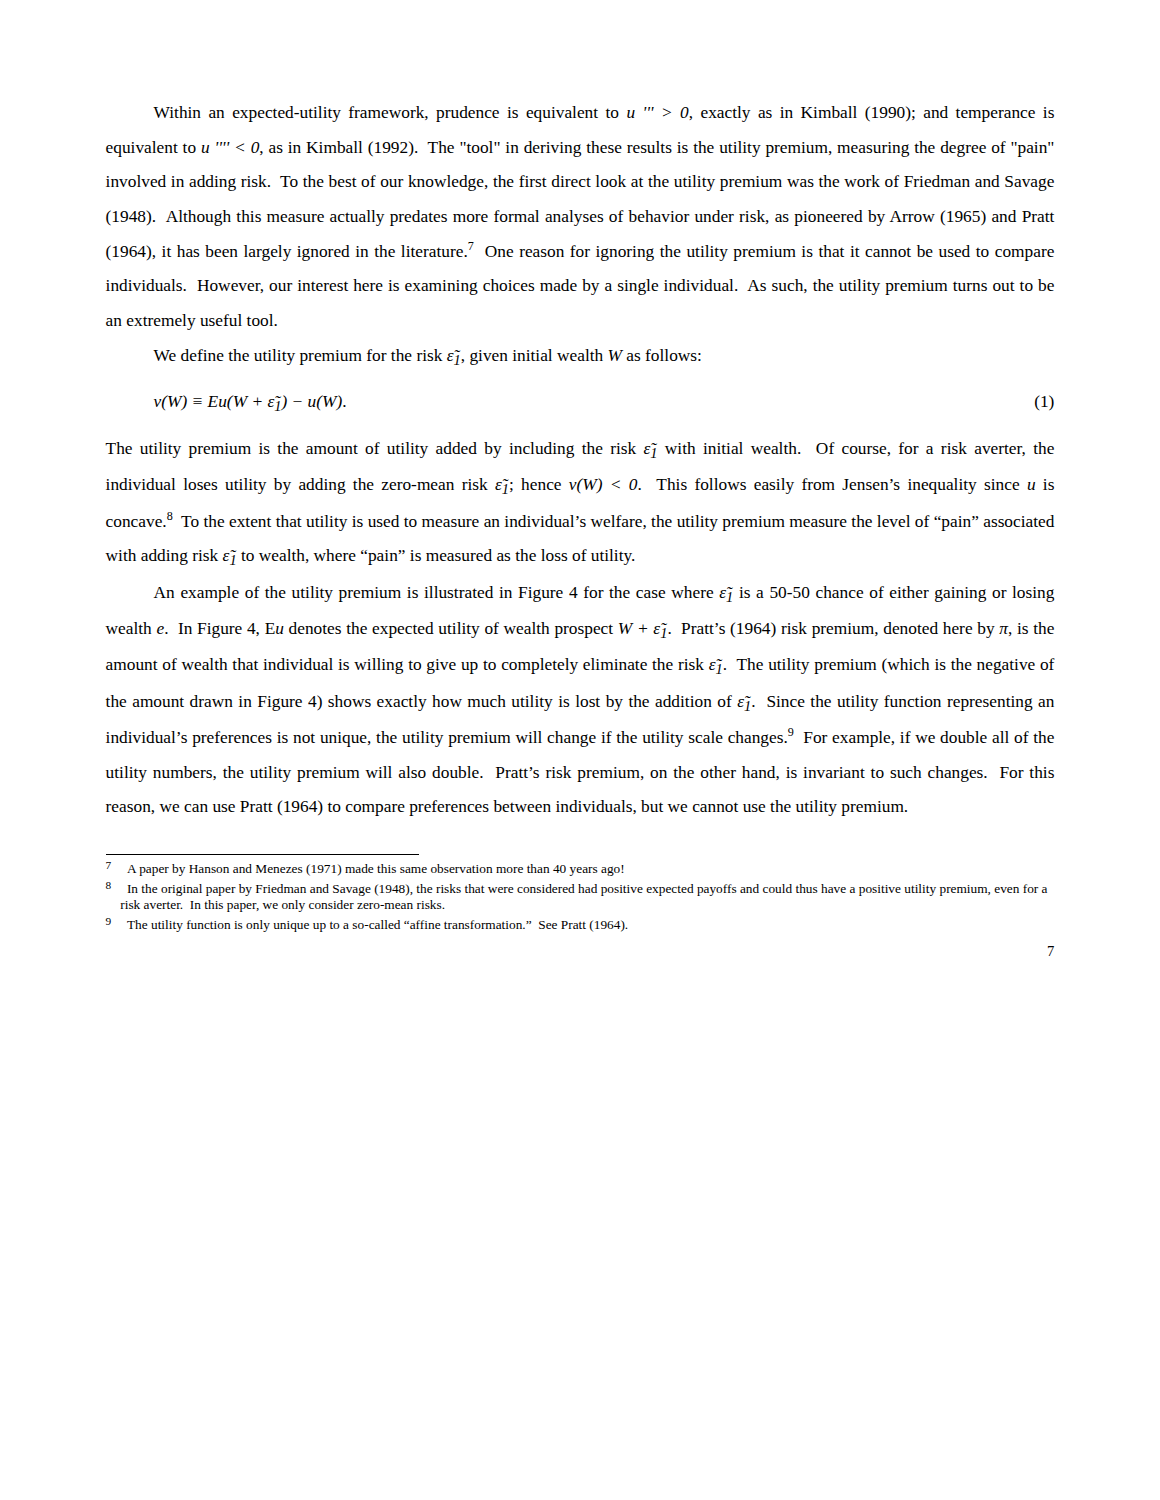Within an expected-utility framework, prudence is equivalent to u ''' > 0, exactly as in Kimball (1990); and temperance is equivalent to u '''' < 0, as in Kimball (1992). The "tool" in deriving these results is the utility premium, measuring the degree of "pain" involved in adding risk. To the best of our knowledge, the first direct look at the utility premium was the work of Friedman and Savage (1948). Although this measure actually predates more formal analyses of behavior under risk, as pioneered by Arrow (1965) and Pratt (1964), it has been largely ignored in the literature.7 One reason for ignoring the utility premium is that it cannot be used to compare individuals. However, our interest here is examining choices made by a single individual. As such, the utility premium turns out to be an extremely useful tool.
We define the utility premium for the risk ε̃1, given initial wealth W as follows:
ν(W) ≡ Eu(W + ε̃1) − u(W).(1)
The utility premium is the amount of utility added by including the risk ε̃1 with initial wealth. Of course, for a risk averter, the individual loses utility by adding the zero-mean risk ε̃1; hence ν(W) < 0. This follows easily from Jensen’s inequality since u is concave.8 To the extent that utility is used to measure an individual’s welfare, the utility premium measure the level of “pain” associated with adding risk ε̃1 to wealth, where “pain” is measured as the loss of utility.
An example of the utility premium is illustrated in Figure 4 for the case where ε̃1 is a 50-50 chance of either gaining or losing wealth e. In Figure 4, Eu denotes the expected utility of wealth prospect W + ε̃1. Pratt’s (1964) risk premium, denoted here by π, is the amount of wealth that individual is willing to give up to completely eliminate the risk ε̃1. The utility premium (which is the negative of the amount drawn in Figure 4) shows exactly how much utility is lost by the addition of ε̃1. Since the utility function representing an individual’s preferences is not unique, the utility premium will change if the utility scale changes.9 For example, if we double all of the utility numbers, the utility premium will also double. Pratt’s risk premium, on the other hand, is invariant to such changes. For this reason, we can use Pratt (1964) to compare preferences between individuals, but we cannot use the utility premium.
7 A paper by Hanson and Menezes (1971) made this same observation more than 40 years ago!
8 In the original paper by Friedman and Savage (1948), the risks that were considered had positive expected payoffs and could thus have a positive utility premium, even for a risk averter. In this paper, we only consider zero-mean risks.
9 The utility function is only unique up to a so-called “affine transformation.” See Pratt (1964).
7